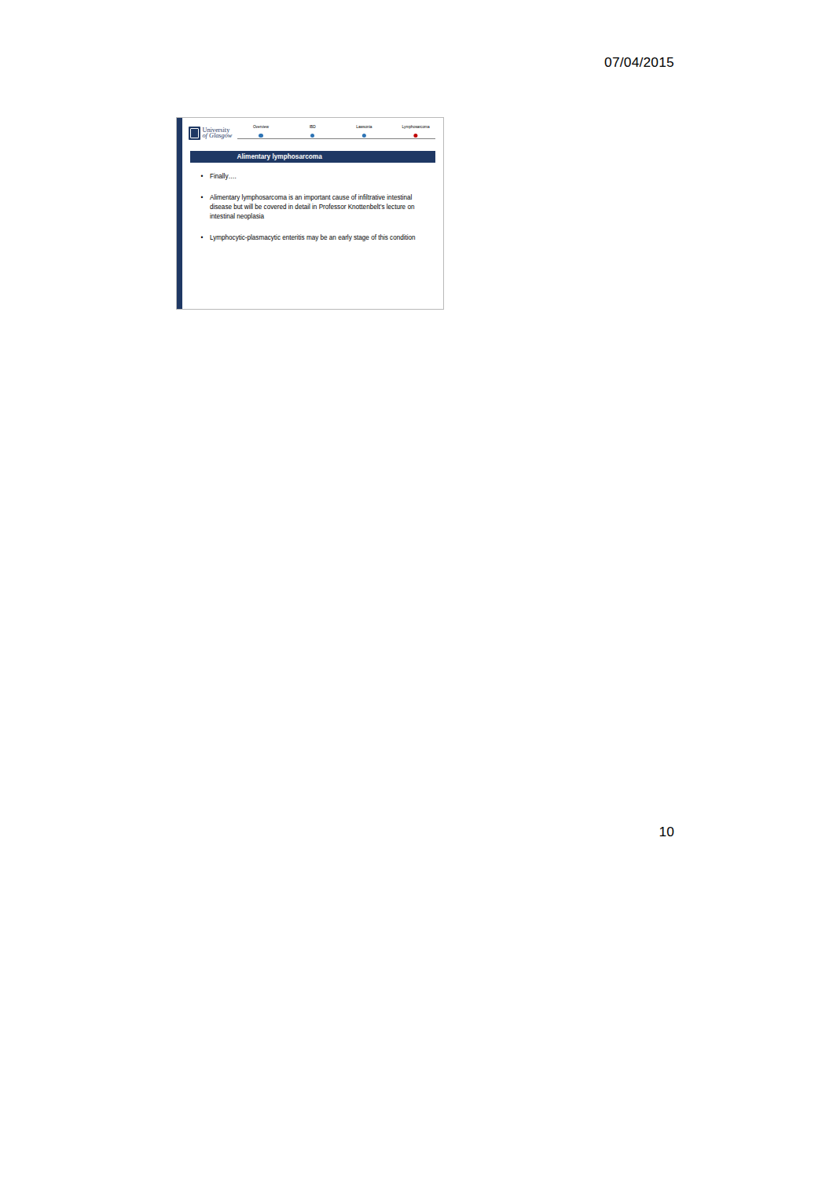07/04/2015
University of Glasgow
Overview
IBD
Lawsonia
Lymphosarcoma
Alimentary lymphosarcoma
Finally….
Alimentary lymphosarcoma is an important cause of infiltrative intestinal disease but will be covered in detail in Professor Knottenbelt’s lecture on intestinal neoplasia
Lymphocytic-plasmacytic enteritis may be an early stage of this condition
10